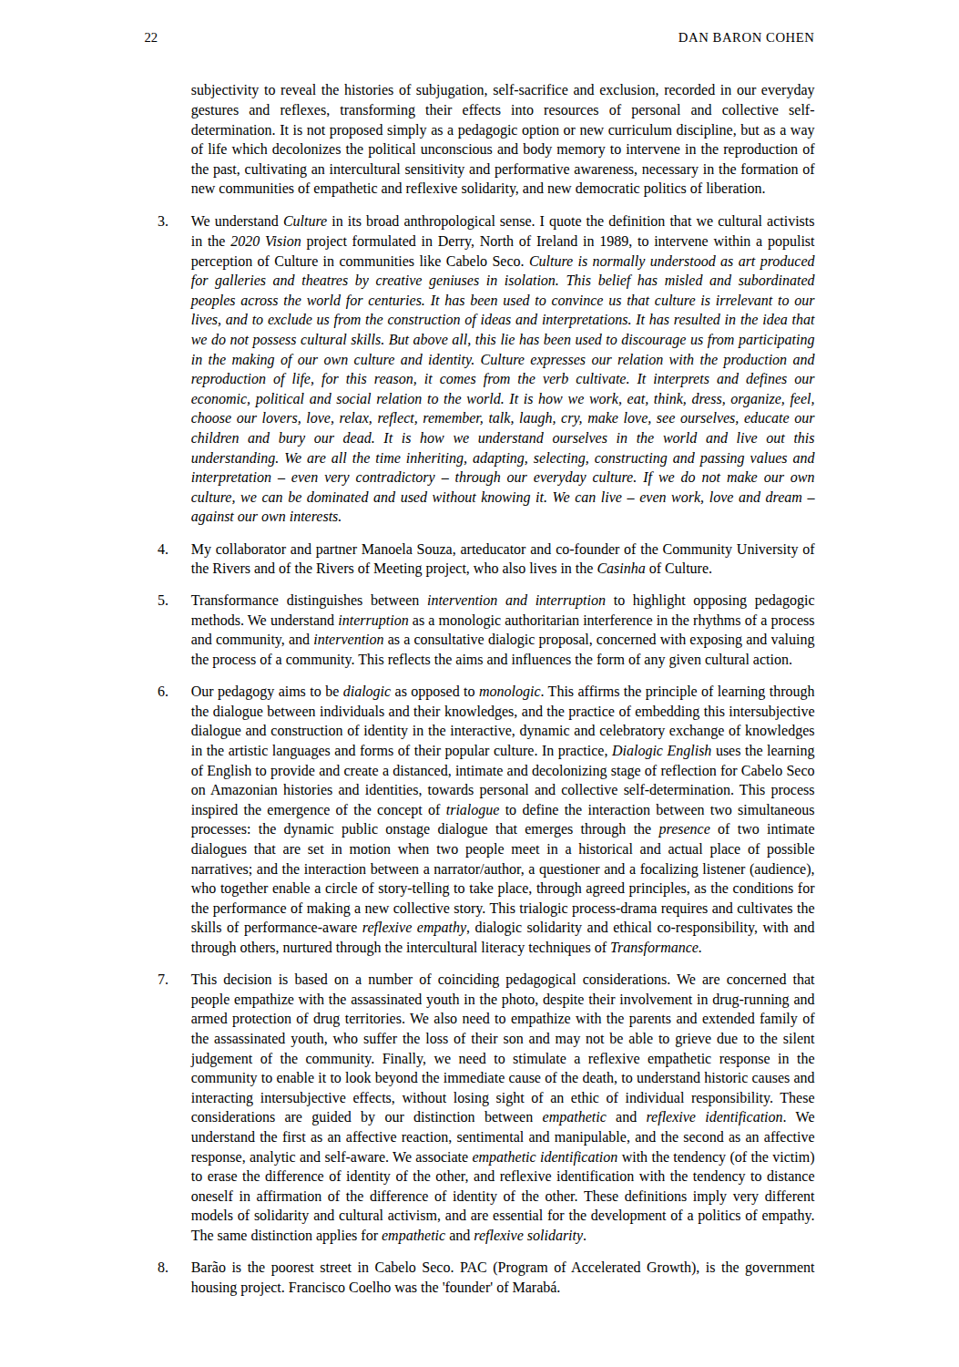22 DAN BARON COHEN
subjectivity to reveal the histories of subjugation, self-sacrifice and exclusion, recorded in our everyday gestures and reflexes, transforming their effects into resources of personal and collective self-determination. It is not proposed simply as a pedagogic option or new curriculum discipline, but as a way of life which decolonizes the political unconscious and body memory to intervene in the reproduction of the past, cultivating an intercultural sensitivity and performative awareness, necessary in the formation of new communities of empathetic and reflexive solidarity, and new democratic politics of liberation.
We understand Culture in its broad anthropological sense. I quote the definition that we cultural activists in the 2020 Vision project formulated in Derry, North of Ireland in 1989, to intervene within a populist perception of Culture in communities like Cabelo Seco. Culture is normally understood as art produced for galleries and theatres by creative geniuses in isolation. This belief has misled and subordinated peoples across the world for centuries. It has been used to convince us that culture is irrelevant to our lives, and to exclude us from the construction of ideas and interpretations. It has resulted in the idea that we do not possess cultural skills. But above all, this lie has been used to discourage us from participating in the making of our own culture and identity. Culture expresses our relation with the production and reproduction of life, for this reason, it comes from the verb cultivate. It interprets and defines our economic, political and social relation to the world. It is how we work, eat, think, dress, organize, feel, choose our lovers, love, relax, reflect, remember, talk, laugh, cry, make love, see ourselves, educate our children and bury our dead. It is how we understand ourselves in the world and live out this understanding. We are all the time inheriting, adapting, selecting, constructing and passing values and interpretation – even very contradictory – through our everyday culture. If we do not make our own culture, we can be dominated and used without knowing it. We can live – even work, love and dream – against our own interests.
My collaborator and partner Manoela Souza, arteducator and co-founder of the Community University of the Rivers and of the Rivers of Meeting project, who also lives in the Casinha of Culture.
Transformance distinguishes between intervention and interruption to highlight opposing pedagogic methods. We understand interruption as a monologic authoritarian interference in the rhythms of a process and community, and intervention as a consultative dialogic proposal, concerned with exposing and valuing the process of a community. This reflects the aims and influences the form of any given cultural action.
Our pedagogy aims to be dialogic as opposed to monologic. This affirms the principle of learning through the dialogue between individuals and their knowledges, and the practice of embedding this intersubjective dialogue and construction of identity in the interactive, dynamic and celebratory exchange of knowledges in the artistic languages and forms of their popular culture. In practice, Dialogic English uses the learning of English to provide and create a distanced, intimate and decolonizing stage of reflection for Cabelo Seco on Amazonian histories and identities, towards personal and collective self-determination. This process inspired the emergence of the concept of trialogue to define the interaction between two simultaneous processes: the dynamic public onstage dialogue that emerges through the presence of two intimate dialogues that are set in motion when two people meet in a historical and actual place of possible narratives; and the interaction between a narrator/author, a questioner and a focalizing listener (audience), who together enable a circle of story-telling to take place, through agreed principles, as the conditions for the performance of making a new collective story. This trialogic process-drama requires and cultivates the skills of performance-aware reflexive empathy, dialogic solidarity and ethical co-responsibility, with and through others, nurtured through the intercultural literacy techniques of Transformance.
This decision is based on a number of coinciding pedagogical considerations. We are concerned that people empathize with the assassinated youth in the photo, despite their involvement in drug-running and armed protection of drug territories. We also need to empathize with the parents and extended family of the assassinated youth, who suffer the loss of their son and may not be able to grieve due to the silent judgement of the community. Finally, we need to stimulate a reflexive empathetic response in the community to enable it to look beyond the immediate cause of the death, to understand historic causes and interacting intersubjective effects, without losing sight of an ethic of individual responsibility. These considerations are guided by our distinction between empathetic and reflexive identification. We understand the first as an affective reaction, sentimental and manipulable, and the second as an affective response, analytic and self-aware. We associate empathetic identification with the tendency (of the victim) to erase the difference of identity of the other, and reflexive identification with the tendency to distance oneself in affirmation of the difference of identity of the other. These definitions imply very different models of solidarity and cultural activism, and are essential for the development of a politics of empathy. The same distinction applies for empathetic and reflexive solidarity.
Barão is the poorest street in Cabelo Seco. PAC (Program of Accelerated Growth), is the government housing project. Francisco Coelho was the 'founder' of Marabá.